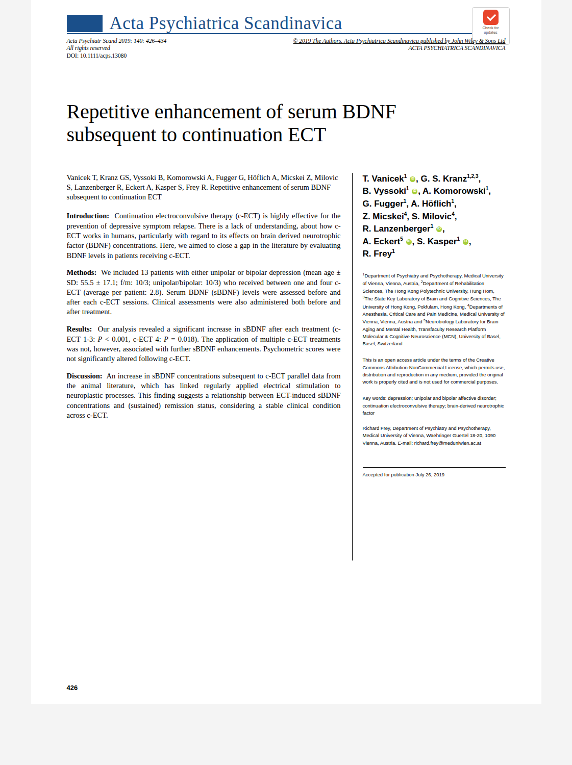Acta Psychiatrica Scandinavica
Check for updates
Acta Psychiatr Scand 2019: 140: 426–434
All rights reserved
DOI: 10.1111/acps.13080
© 2019 The Authors. Acta Psychiatrica Scandinavica published by John Wiley & Sons Ltd
ACTA PSYCHIATRICA SCANDINAVICA
Repetitive enhancement of serum BDNF
subsequent to continuation ECT
Vanicek T, Kranz GS, Vyssoki B, Komorowski A, Fugger G, Höflich A, Micskei Z, Milovic S, Lanzenberger R, Eckert A, Kasper S, Frey R. Repetitive enhancement of serum BDNF subsequent to continuation ECT
Introduction: Continuation electroconvulsive therapy (c-ECT) is highly effective for the prevention of depressive symptom relapse. There is a lack of understanding, about how c-ECT works in humans, particularly with regard to its effects on brain derived neurotrophic factor (BDNF) concentrations. Here, we aimed to close a gap in the literature by evaluating BDNF levels in patients receiving c-ECT.
Methods: We included 13 patients with either unipolar or bipolar depression (mean age ± SD: 55.5 ± 17.1; f/m: 10/3; unipolar/bipolar: 10/3) who received between one and four c-ECT (average per patient: 2.8). Serum BDNF (sBDNF) levels were assessed before and after each c-ECT sessions. Clinical assessments were also administered both before and after treatment.
Results: Our analysis revealed a significant increase in sBDNF after each treatment (c-ECT 1-3: P < 0.001, c-ECT 4: P = 0.018). The application of multiple c-ECT treatments was not, however, associated with further sBDNF enhancements. Psychometric scores were not significantly altered following c-ECT.
Discussion: An increase in sBDNF concentrations subsequent to c-ECT parallel data from the animal literature, which has linked regularly applied electrical stimulation to neuroplastic processes. This finding suggests a relationship between ECT-induced sBDNF concentrations and (sustained) remission status, considering a stable clinical condition across c-ECT.
T. Vanicek1 , G. S. Kranz1,2,3,
B. Vyssoki1 , A. Komorowski1,
G. Fugger1, A. Höflich1,
Z. Micskei4, S. Milovic4,
R. Lanzenberger1 ,
A. Eckert5 , S. Kasper1 ,
R. Frey1
1Department of Psychiatry and Psychotherapy, Medical University of Vienna, Vienna, Austria, 2Department of Rehabilitation Sciences, The Hong Kong Polytechnic University, Hung Hom, 3The State Key Laboratory of Brain and Cognitive Sciences, The University of Hong Kong, Pokfulam, Hong Kong, 4Departments of Anesthesia, Critical Care and Pain Medicine, Medical University of Vienna, Vienna, Austria and 5Neurobiology Laboratory for Brain Aging and Mental Health, Transfaculty Research Platform Molecular & Cognitive Neuroscience (MCN), University of Basel, Basel, Switzerland
This is an open access article under the terms of the Creative Commons Attribution-NonCommercial License, which permits use, distribution and reproduction in any medium, provided the original work is properly cited and is not used for commercial purposes.
Key words: depression; unipolar and bipolar affective disorder; continuation electroconvulsive therapy; brain-derived neurotrophic factor
Richard Frey, Department of Psychiatry and Psychotherapy, Medical University of Vienna, Waehringer Guertel 18-20, 1090 Vienna, Austria. E-mail: richard.frey@meduniwien.ac.at
Accepted for publication July 26, 2019
426